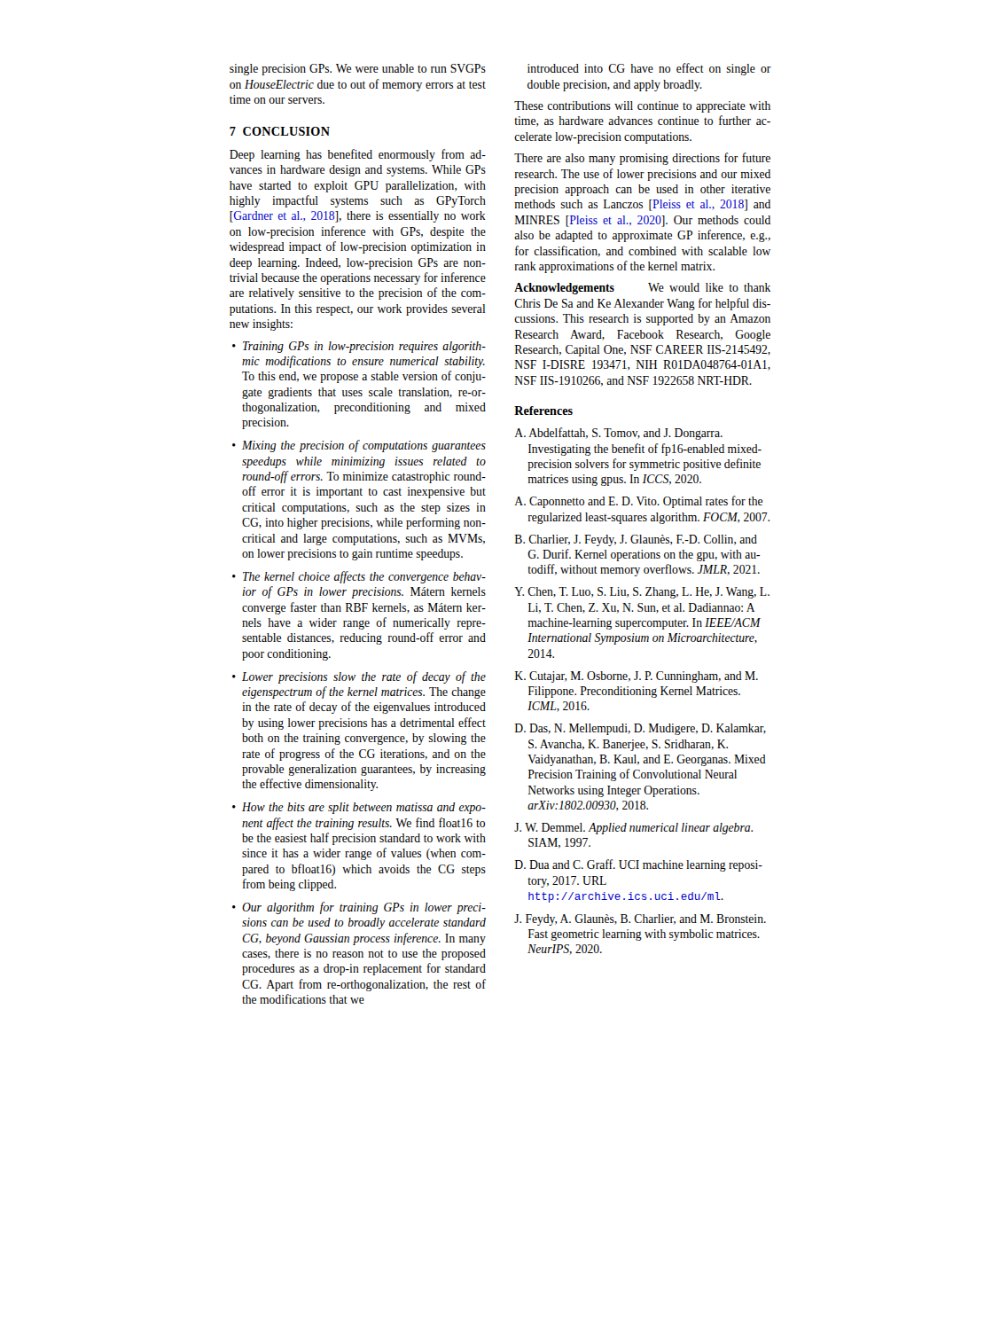single precision GPs. We were unable to run SVGPs on HouseElectric due to out of memory errors at test time on our servers.
7 CONCLUSION
Deep learning has benefited enormously from advances in hardware design and systems. While GPs have started to exploit GPU parallelization, with highly impactful systems such as GPyTorch [Gardner et al., 2018], there is essentially no work on low-precision inference with GPs, despite the widespread impact of low-precision optimization in deep learning. Indeed, low-precision GPs are nontrivial because the operations necessary for inference are relatively sensitive to the precision of the computations. In this respect, our work provides several new insights:
Training GPs in low-precision requires algorithmic modifications to ensure numerical stability. To this end, we propose a stable version of conjugate gradients that uses scale translation, re-orthogonalization, preconditioning and mixed precision.
Mixing the precision of computations guarantees speedups while minimizing issues related to round-off errors. To minimize catastrophic round-off error it is important to cast inexpensive but critical computations, such as the step sizes in CG, into higher precisions, while performing noncritical and large computations, such as MVMs, on lower precisions to gain runtime speedups.
The kernel choice affects the convergence behavior of GPs in lower precisions. Mátern kernels converge faster than RBF kernels, as Mátern kernels have a wider range of numerically representable distances, reducing round-off error and poor conditioning.
Lower precisions slow the rate of decay of the eigenspectrum of the kernel matrices. The change in the rate of decay of the eigenvalues introduced by using lower precisions has a detrimental effect both on the training convergence, by slowing the rate of progress of the CG iterations, and on the provable generalization guarantees, by increasing the effective dimensionality.
How the bits are split between matissa and exponent affect the training results. We find float16 to be the easiest half precision standard to work with since it has a wider range of values (when compared to bfloat16) which avoids the CG steps from being clipped.
Our algorithm for training GPs in lower precisions can be used to broadly accelerate standard CG, beyond Gaussian process inference. In many cases, there is no reason not to use the proposed procedures as a drop-in replacement for standard CG. Apart from re-orthogonalization, the rest of the modifications that we
introduced into CG have no effect on single or double precision, and apply broadly.
These contributions will continue to appreciate with time, as hardware advances continue to further accelerate low-precision computations.
There are also many promising directions for future research. The use of lower precisions and our mixed precision approach can be used in other iterative methods such as Lanczos [Pleiss et al., 2018] and MINRES [Pleiss et al., 2020]. Our methods could also be adapted to approximate GP inference, e.g., for classification, and combined with scalable low rank approximations of the kernel matrix.
Acknowledgements We would like to thank Chris De Sa and Ke Alexander Wang for helpful discussions. This research is supported by an Amazon Research Award, Facebook Research, Google Research, Capital One, NSF CAREER IIS-2145492, NSF I-DISRE 193471, NIH R01DA048764-01A1, NSF IIS-1910266, and NSF 1922658 NRT-HDR.
References
A. Abdelfattah, S. Tomov, and J. Dongarra. Investigating the benefit of fp16-enabled mixed-precision solvers for symmetric positive definite matrices using gpus. In ICCS, 2020.
A. Caponnetto and E. D. Vito. Optimal rates for the regularized least-squares algorithm. FOCM, 2007.
B. Charlier, J. Feydy, J. Glaunès, F.-D. Collin, and G. Durif. Kernel operations on the gpu, with autodiff, without memory overflows. JMLR, 2021.
Y. Chen, T. Luo, S. Liu, S. Zhang, L. He, J. Wang, L. Li, T. Chen, Z. Xu, N. Sun, et al. Dadiannao: A machine-learning supercomputer. In IEEE/ACM International Symposium on Microarchitecture, 2014.
K. Cutajar, M. Osborne, J. P. Cunningham, and M. Filippone. Preconditioning Kernel Matrices. ICML, 2016.
D. Das, N. Mellempudi, D. Mudigere, D. Kalamkar, S. Avancha, K. Banerjee, S. Sridharan, K. Vaidyanathan, B. Kaul, and E. Georganas. Mixed Precision Training of Convolutional Neural Networks using Integer Operations. arXiv:1802.00930, 2018.
J. W. Demmel. Applied numerical linear algebra. SIAM, 1997.
D. Dua and C. Graff. UCI machine learning repository, 2017. URL http://archive.ics.uci.edu/ml.
J. Feydy, A. Glaunès, B. Charlier, and M. Bronstein. Fast geometric learning with symbolic matrices. NeurIPS, 2020.